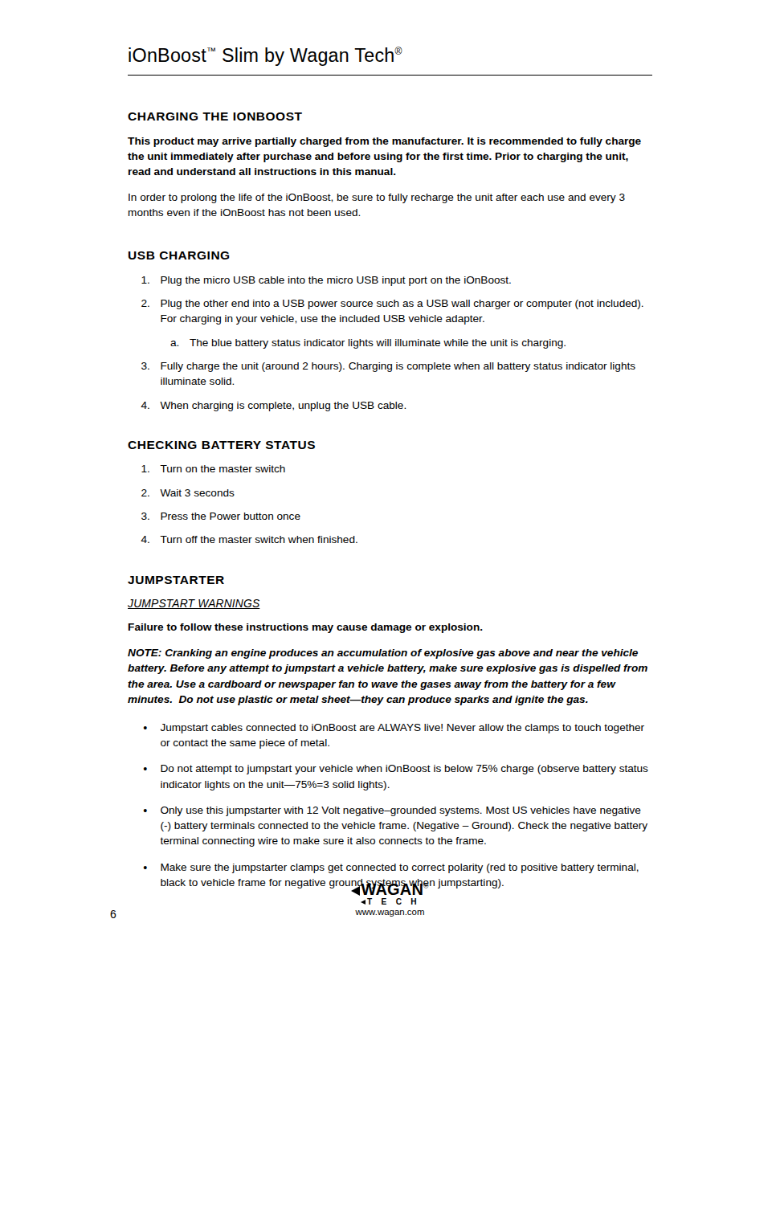iOnBoost™ Slim by Wagan Tech®
CHARGING THE IONBOOST
This product may arrive partially charged from the manufacturer. It is recommended to fully charge the unit immediately after purchase and before using for the first time. Prior to charging the unit, read and understand all instructions in this manual.
In order to prolong the life of the iOnBoost, be sure to fully recharge the unit after each use and every 3 months even if the iOnBoost has not been used.
USB CHARGING
Plug the micro USB cable into the micro USB input port on the iOnBoost.
Plug the other end into a USB power source such as a USB wall charger or computer (not included). For charging in your vehicle, use the included USB vehicle adapter.
The blue battery status indicator lights will illuminate while the unit is charging.
Fully charge the unit (around 2 hours). Charging is complete when all battery status indicator lights illuminate solid.
When charging is complete, unplug the USB cable.
CHECKING BATTERY STATUS
Turn on the master switch
Wait 3 seconds
Press the Power button once
Turn off the master switch when finished.
JUMPSTARTER
JUMPSTART WARNINGS
Failure to follow these instructions may cause damage or explosion.
NOTE: Cranking an engine produces an accumulation of explosive gas above and near the vehicle battery. Before any attempt to jumpstart a vehicle battery, make sure explosive gas is dispelled from the area. Use a cardboard or newspaper fan to wave the gases away from the battery for a few minutes. Do not use plastic or metal sheet—they can produce sparks and ignite the gas.
Jumpstart cables connected to iOnBoost are ALWAYS live! Never allow the clamps to touch together or contact the same piece of metal.
Do not attempt to jumpstart your vehicle when iOnBoost is below 75% charge (observe battery status indicator lights on the unit—75%=3 solid lights).
Only use this jumpstarter with 12 Volt negative–grounded systems. Most US vehicles have negative (-) battery terminals connected to the vehicle frame. (Negative – Ground). Check the negative battery terminal connecting wire to make sure it also connects to the frame.
Make sure the jumpstarter clamps get connected to correct polarity (red to positive battery terminal, black to vehicle frame for negative ground systems when jumpstarting).
WAGAN®
T E C H
www.wagan.com
6